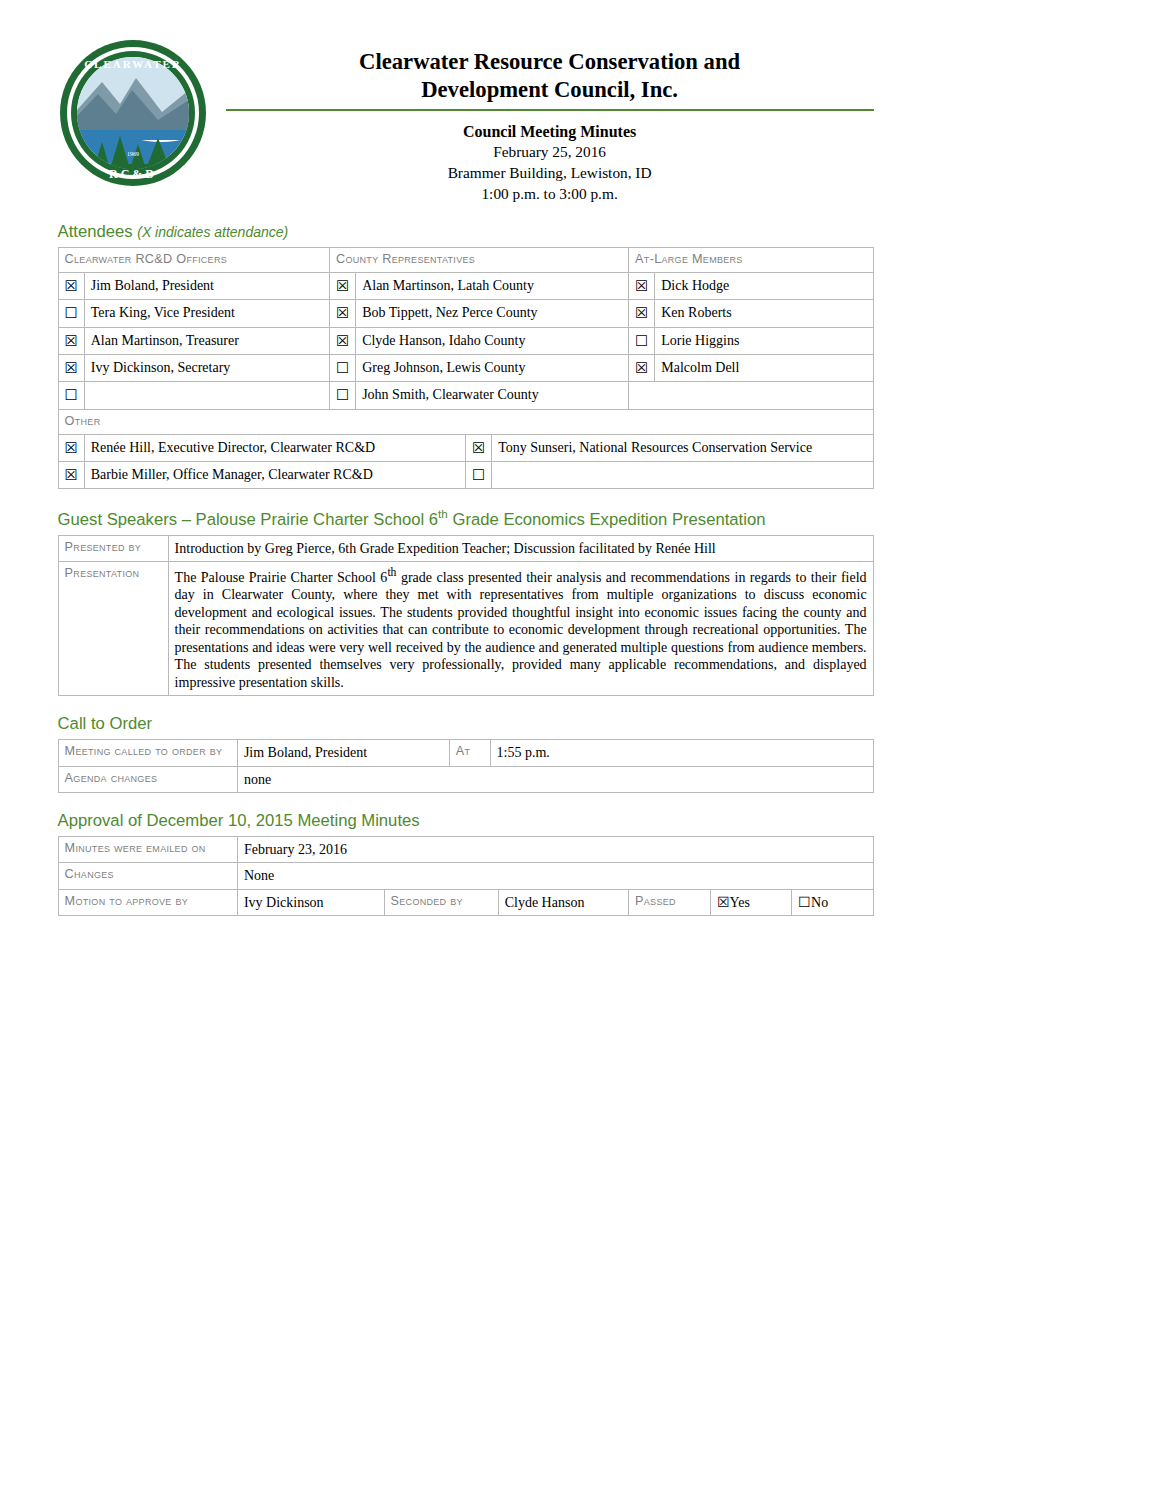CLEARWATER RC&D 1969
Clearwater Resource Conservation and
Development Council, Inc.
Council Meeting Minutes
February 25, 2016
Brammer Building, Lewiston, ID
1:00 p.m. to 3:00 p.m.
Attendees (X indicates attendance)
| Clearwater RC&D Officers | County Representatives | At-Large Members |
| --- | --- | --- |
| ☒ | Jim Boland, President | ☒ | Alan Martinson, Latah County | ☒ | Dick Hodge |
| ☐ | Tera King, Vice President | ☒ | Bob Tippett, Nez Perce County | ☒ | Ken Roberts |
| ☒ | Alan Martinson, Treasurer | ☒ | Clyde Hanson, Idaho County | ☐ | Lorie Higgins |
| ☒ | Ivy Dickinson, Secretary | ☐ | Greg Johnson, Lewis County | ☒ | Malcolm Dell |
| ☐ | | ☐ | John Smith, Clearwater County | | |
| Other |
| --- |
| ☒ | Renée Hill, Executive Director, Clearwater RC&D | ☒ | Tony Sunseri, National Resources Conservation Service |
| ☒ | Barbie Miller, Office Manager, Clearwater RC&D | ☐ | |
Guest Speakers – Palouse Prairie Charter School 6th Grade Economics Expedition Presentation
| Presented by | Introduction by Greg Pierce, 6th Grade Expedition Teacher; Discussion facilitated by Renée Hill |
| Presentation | The Palouse Prairie Charter School 6 th grade class presented their analysis and recommendations in regards to their field day in Clearwater County, where they met with representatives from multiple organizations to discuss economic development and ecological issues. The students provided thoughtful insight into economic issues facing the county and their recommendations on activities that can contribute to economic development through recreational opportunities. The presentations and ideas were very well received by the audience and generated multiple questions from audience members. The students presented themselves very professionally, provided many applicable recommendations, and displayed impressive presentation skills. |
Call to Order
| Meeting called to order by | Jim Boland, President | At | 1:55 p.m. |
| Agenda changes | none |
Approval of December 10, 2015 Meeting Minutes
| Minutes were emailed on | February 23, 2016 |
| Changes | None |
| Motion to approve by | Ivy Dickinson | Seconded by | Clyde Hanson | Passed | ☒Yes | ☐No |